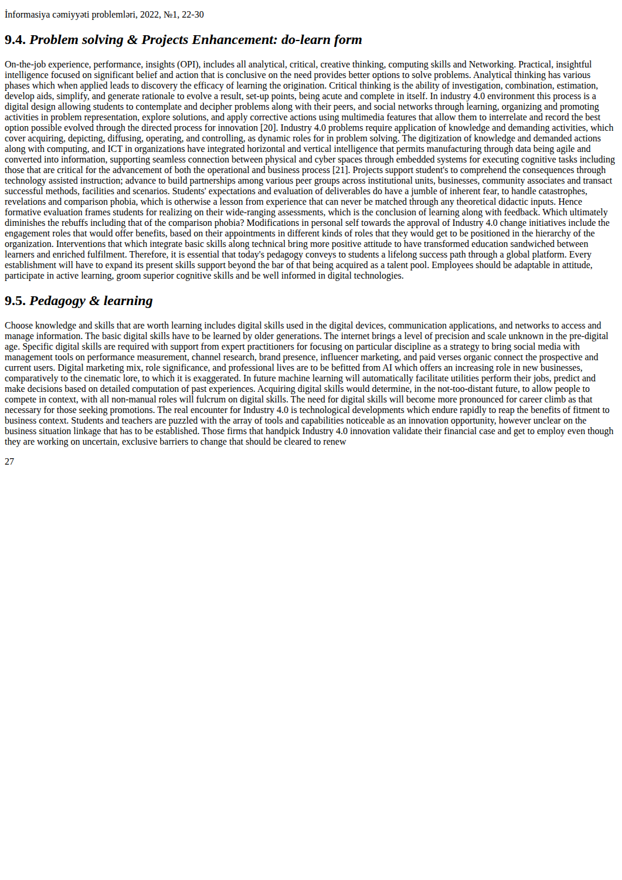İnformasiya cəmiyyəti problemləri, 2022, №1, 22-30
9.4. Problem solving & Projects Enhancement: do-learn form
On-the-job experience, performance, insights (OPI), includes all analytical, critical, creative thinking, computing skills and Networking. Practical, insightful intelligence focused on significant belief and action that is conclusive on the need provides better options to solve problems. Analytical thinking has various phases which when applied leads to discovery the efficacy of learning the origination. Critical thinking is the ability of investigation, combination, estimation, develop aids, simplify, and generate rationale to evolve a result, set-up points, being acute and complete in itself. In industry 4.0 environment this process is a digital design allowing students to contemplate and decipher problems along with their peers, and social networks through learning, organizing and promoting activities in problem representation, explore solutions, and apply corrective actions using multimedia features that allow them to interrelate and record the best option possible evolved through the directed process for innovation [20]. Industry 4.0 problems require application of knowledge and demanding activities, which cover acquiring, depicting, diffusing, operating, and controlling, as dynamic roles for in problem solving. The digitization of knowledge and demanded actions along with computing, and ICT in organizations have integrated horizontal and vertical intelligence that permits manufacturing through data being agile and converted into information, supporting seamless connection between physical and cyber spaces through embedded systems for executing cognitive tasks including those that are critical for the advancement of both the operational and business process [21]. Projects support student's to comprehend the consequences through technology assisted instruction; advance to build partnerships among various peer groups across institutional units, businesses, community associates and transact successful methods, facilities and scenarios. Students' expectations and evaluation of deliverables do have a jumble of inherent fear, to handle catastrophes, revelations and comparison phobia, which is otherwise a lesson from experience that can never be matched through any theoretical didactic inputs. Hence formative evaluation frames students for realizing on their wide-ranging assessments, which is the conclusion of learning along with feedback. Which ultimately diminishes the rebuffs including that of the comparison phobia? Modifications in personal self towards the approval of Industry 4.0 change initiatives include the engagement roles that would offer benefits, based on their appointments in different kinds of roles that they would get to be positioned in the hierarchy of the organization. Interventions that which integrate basic skills along technical bring more positive attitude to have transformed education sandwiched between learners and enriched fulfilment. Therefore, it is essential that today's pedagogy conveys to students a lifelong success path through a global platform. Every establishment will have to expand its present skills support beyond the bar of that being acquired as a talent pool. Employees should be adaptable in attitude, participate in active learning, groom superior cognitive skills and be well informed in digital technologies.
9.5. Pedagogy & learning
Choose knowledge and skills that are worth learning includes digital skills used in the digital devices, communication applications, and networks to access and manage information. The basic digital skills have to be learned by older generations. The internet brings a level of precision and scale unknown in the pre-digital age. Specific digital skills are required with support from expert practitioners for focusing on particular discipline as a strategy to bring social media with management tools on performance measurement, channel research, brand presence, influencer marketing, and paid verses organic connect the prospective and current users. Digital marketing mix, role significance, and professional lives are to be befitted from AI which offers an increasing role in new businesses, comparatively to the cinematic lore, to which it is exaggerated. In future machine learning will automatically facilitate utilities perform their jobs, predict and make decisions based on detailed computation of past experiences. Acquiring digital skills would determine, in the not-too-distant future, to allow people to compete in context, with all non-manual roles will fulcrum on digital skills. The need for digital skills will become more pronounced for career climb as that necessary for those seeking promotions. The real encounter for Industry 4.0 is technological developments which endure rapidly to reap the benefits of fitment to business context. Students and teachers are puzzled with the array of tools and capabilities noticeable as an innovation opportunity, however unclear on the business situation linkage that has to be established. Those firms that handpick Industry 4.0 innovation validate their financial case and get to employ even though they are working on uncertain, exclusive barriers to change that should be cleared to renew
27